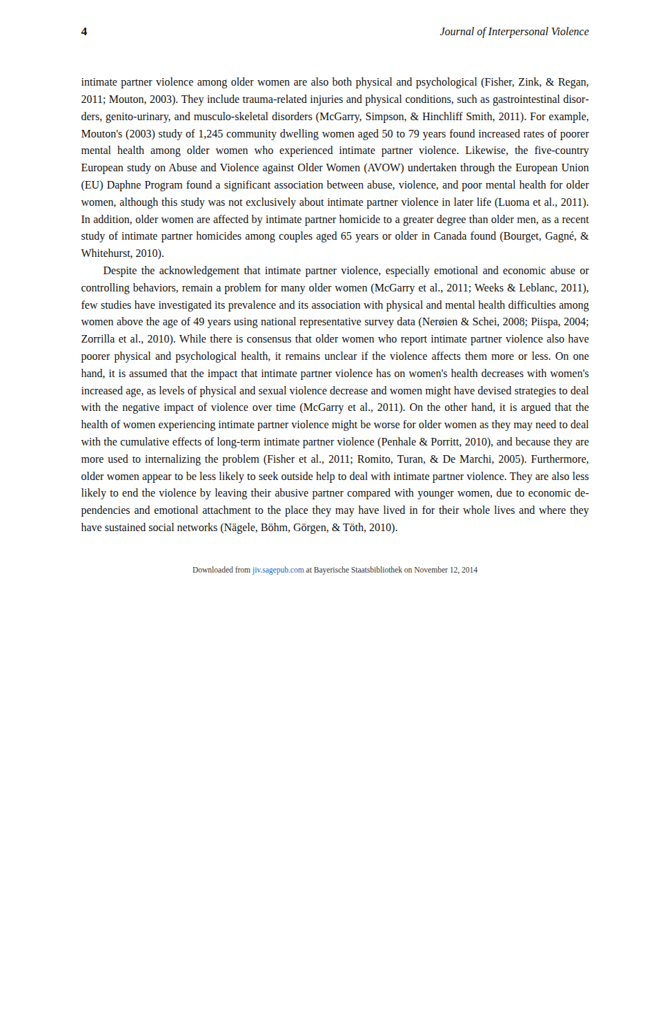4 Journal of Interpersonal Violence
intimate partner violence among older women are also both physical and psychological (Fisher, Zink, & Regan, 2011; Mouton, 2003). They include trauma-related injuries and physical conditions, such as gastrointestinal disorders, genito-urinary, and musculo-skeletal disorders (McGarry, Simpson, & Hinchliff Smith, 2011). For example, Mouton's (2003) study of 1,245 community dwelling women aged 50 to 79 years found increased rates of poorer mental health among older women who experienced intimate partner violence. Likewise, the five-country European study on Abuse and Violence against Older Women (AVOW) undertaken through the European Union (EU) Daphne Program found a significant association between abuse, violence, and poor mental health for older women, although this study was not exclusively about intimate partner violence in later life (Luoma et al., 2011). In addition, older women are affected by intimate partner homicide to a greater degree than older men, as a recent study of intimate partner homicides among couples aged 65 years or older in Canada found (Bourget, Gagné, & Whitehurst, 2010).
Despite the acknowledgement that intimate partner violence, especially emotional and economic abuse or controlling behaviors, remain a problem for many older women (McGarry et al., 2011; Weeks & Leblanc, 2011), few studies have investigated its prevalence and its association with physical and mental health difficulties among women above the age of 49 years using national representative survey data (Nerøien & Schei, 2008; Piispa, 2004; Zorrilla et al., 2010). While there is consensus that older women who report intimate partner violence also have poorer physical and psychological health, it remains unclear if the violence affects them more or less. On one hand, it is assumed that the impact that intimate partner violence has on women's health decreases with women's increased age, as levels of physical and sexual violence decrease and women might have devised strategies to deal with the negative impact of violence over time (McGarry et al., 2011). On the other hand, it is argued that the health of women experiencing intimate partner violence might be worse for older women as they may need to deal with the cumulative effects of long-term intimate partner violence (Penhale & Porritt, 2010), and because they are more used to internalizing the problem (Fisher et al., 2011; Romito, Turan, & De Marchi, 2005). Furthermore, older women appear to be less likely to seek outside help to deal with intimate partner violence. They are also less likely to end the violence by leaving their abusive partner compared with younger women, due to economic dependencies and emotional attachment to the place they may have lived in for their whole lives and where they have sustained social networks (Nägele, Böhm, Görgen, & Töth, 2010).
Downloaded from jiv.sagepub.com at Bayerische Staatsbibliothek on November 12, 2014